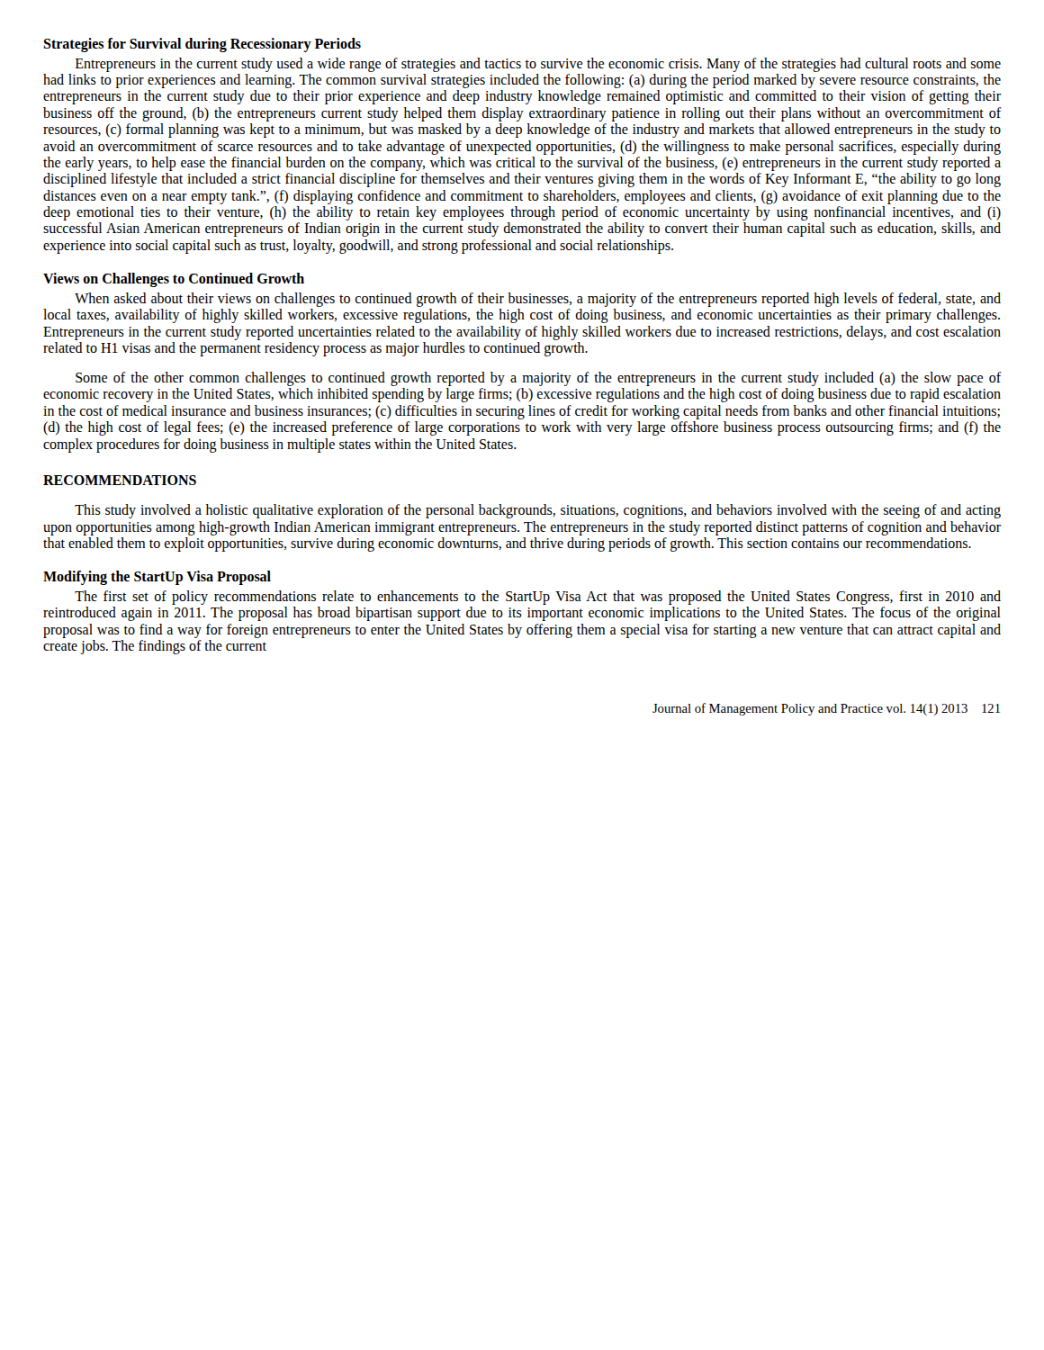Strategies for Survival during Recessionary Periods
Entrepreneurs in the current study used a wide range of strategies and tactics to survive the economic crisis. Many of the strategies had cultural roots and some had links to prior experiences and learning. The common survival strategies included the following: (a) during the period marked by severe resource constraints, the entrepreneurs in the current study due to their prior experience and deep industry knowledge remained optimistic and committed to their vision of getting their business off the ground, (b) the entrepreneurs current study helped them display extraordinary patience in rolling out their plans without an overcommitment of resources, (c) formal planning was kept to a minimum, but was masked by a deep knowledge of the industry and markets that allowed entrepreneurs in the study to avoid an overcommitment of scarce resources and to take advantage of unexpected opportunities, (d) the willingness to make personal sacrifices, especially during the early years, to help ease the financial burden on the company, which was critical to the survival of the business, (e) entrepreneurs in the current study reported a disciplined lifestyle that included a strict financial discipline for themselves and their ventures giving them in the words of Key Informant E, “the ability to go long distances even on a near empty tank.”, (f) displaying confidence and commitment to shareholders, employees and clients, (g) avoidance of exit planning due to the deep emotional ties to their venture, (h) the ability to retain key employees through period of economic uncertainty by using nonfinancial incentives, and (i) successful Asian American entrepreneurs of Indian origin in the current study demonstrated the ability to convert their human capital such as education, skills, and experience into social capital such as trust, loyalty, goodwill, and strong professional and social relationships.
Views on Challenges to Continued Growth
When asked about their views on challenges to continued growth of their businesses, a majority of the entrepreneurs reported high levels of federal, state, and local taxes, availability of highly skilled workers, excessive regulations, the high cost of doing business, and economic uncertainties as their primary challenges. Entrepreneurs in the current study reported uncertainties related to the availability of highly skilled workers due to increased restrictions, delays, and cost escalation related to H1 visas and the permanent residency process as major hurdles to continued growth.
Some of the other common challenges to continued growth reported by a majority of the entrepreneurs in the current study included (a) the slow pace of economic recovery in the United States, which inhibited spending by large firms; (b) excessive regulations and the high cost of doing business due to rapid escalation in the cost of medical insurance and business insurances; (c) difficulties in securing lines of credit for working capital needs from banks and other financial intuitions; (d) the high cost of legal fees; (e) the increased preference of large corporations to work with very large offshore business process outsourcing firms; and (f) the complex procedures for doing business in multiple states within the United States.
RECOMMENDATIONS
This study involved a holistic qualitative exploration of the personal backgrounds, situations, cognitions, and behaviors involved with the seeing of and acting upon opportunities among high-growth Indian American immigrant entrepreneurs. The entrepreneurs in the study reported distinct patterns of cognition and behavior that enabled them to exploit opportunities, survive during economic downturns, and thrive during periods of growth. This section contains our recommendations.
Modifying the StartUp Visa Proposal
The first set of policy recommendations relate to enhancements to the StartUp Visa Act that was proposed the United States Congress, first in 2010 and reintroduced again in 2011. The proposal has broad bipartisan support due to its important economic implications to the United States. The focus of the original proposal was to find a way for foreign entrepreneurs to enter the United States by offering them a special visa for starting a new venture that can attract capital and create jobs. The findings of the current
Journal of Management Policy and Practice vol. 14(1) 2013 121